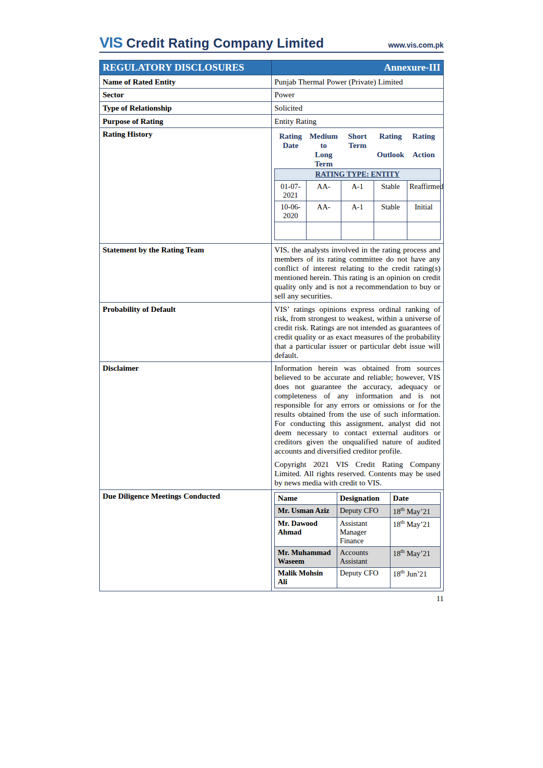VIS Credit Rating Company Limited
www.vis.com.pk
| REGULATORY DISCLOSURES | Annexure-III |
| Name of Rated Entity | Punjab Thermal Power (Private) Limited |
| Sector | Power |
| Type of Relationship | Solicited |
| Purpose of Rating | Entity Rating |
| Rating History | / Rating Date / Medium to / Short Term / Rating / Rating / / --- / --- / --- / --- / --- / / / Long Term / / Outlook / Action / / RATING TYPE: ENTITY / / 01-07-2021 / AA- / A-1 / Stable / Reaffirmed / / 10-06-2020 / AA- / A-1 / Stable / Initial / |
| Statement by the Rating Team | VIS, the analysts involved in the rating process and members of its rating committee do not have any conflict of interest relating to the credit rating(s) mentioned herein. This rating is an opinion on credit quality only and is not a recommendation to buy or sell any securities. |
| Probability of Default | VIS’ ratings opinions express ordinal ranking of risk, from strongest to weakest, within a universe of credit risk. Ratings are not intended as guarantees of credit quality or as exact measures of the probability that a particular issuer or particular debt issue will default. |
| Disclaimer | Information herein was obtained from sources believed to be accurate and reliable; however, VIS does not guarantee the accuracy, adequacy or completeness of any information and is not responsible for any errors or omissions or for the results obtained from the use of such information. For conducting this assignment, analyst did not deem necessary to contact external auditors or creditors given the unqualified nature of audited accounts and diversified creditor profile. Copyright 2021 VIS Credit Rating Company Limited. All rights reserved. Contents may be used by news media with credit to VIS. |
| Due Diligence Meetings Conducted | / Name / Designation / Date / / --- / --- / --- / / Mr. Usman Aziz / Deputy CFO / 18 th May’21 / / Mr. Dawood Ahmad / Assistant Manager Finance / 18 th May’21 / / Mr. Muhammad Waseem / Accounts Assistant / 18 th May’21 / / Malik Mohsin Ali / Deputy CFO / 18 th Jun’21 / |
11